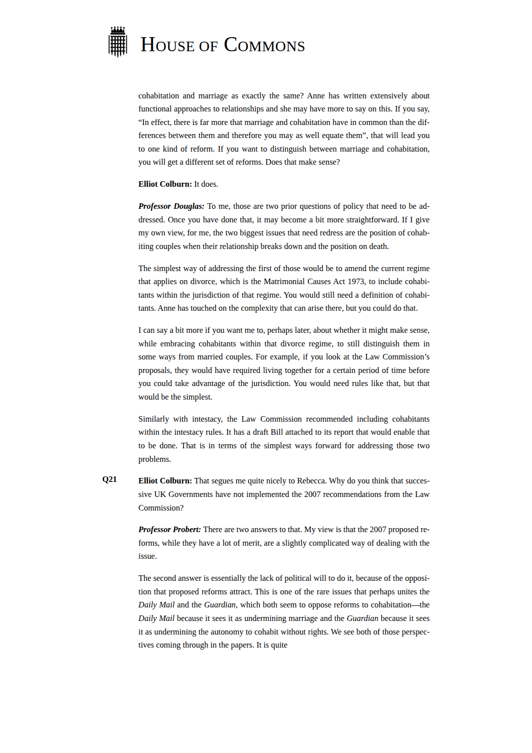HOUSE OF COMMONS
cohabitation and marriage as exactly the same? Anne has written extensively about functional approaches to relationships and she may have more to say on this. If you say, “In effect, there is far more that marriage and cohabitation have in common than the differences between them and therefore you may as well equate them”, that will lead you to one kind of reform. If you want to distinguish between marriage and cohabitation, you will get a different set of reforms. Does that make sense?
Elliot Colburn: It does.
Professor Douglas: To me, those are two prior questions of policy that need to be addressed. Once you have done that, it may become a bit more straightforward. If I give my own view, for me, the two biggest issues that need redress are the position of cohabiting couples when their relationship breaks down and the position on death.
The simplest way of addressing the first of those would be to amend the current regime that applies on divorce, which is the Matrimonial Causes Act 1973, to include cohabitants within the jurisdiction of that regime. You would still need a definition of cohabitants. Anne has touched on the complexity that can arise there, but you could do that.
I can say a bit more if you want me to, perhaps later, about whether it might make sense, while embracing cohabitants within that divorce regime, to still distinguish them in some ways from married couples. For example, if you look at the Law Commission’s proposals, they would have required living together for a certain period of time before you could take advantage of the jurisdiction. You would need rules like that, but that would be the simplest.
Similarly with intestacy, the Law Commission recommended including cohabitants within the intestacy rules. It has a draft Bill attached to its report that would enable that to be done. That is in terms of the simplest ways forward for addressing those two problems.
Q21
Elliot Colburn: That segues me quite nicely to Rebecca. Why do you think that successive UK Governments have not implemented the 2007 recommendations from the Law Commission?
Professor Probert: There are two answers to that. My view is that the 2007 proposed reforms, while they have a lot of merit, are a slightly complicated way of dealing with the issue.
The second answer is essentially the lack of political will to do it, because of the opposition that proposed reforms attract. This is one of the rare issues that perhaps unites the Daily Mail and the Guardian, which both seem to oppose reforms to cohabitation—the Daily Mail because it sees it as undermining marriage and the Guardian because it sees it as undermining the autonomy to cohabit without rights. We see both of those perspectives coming through in the papers. It is quite